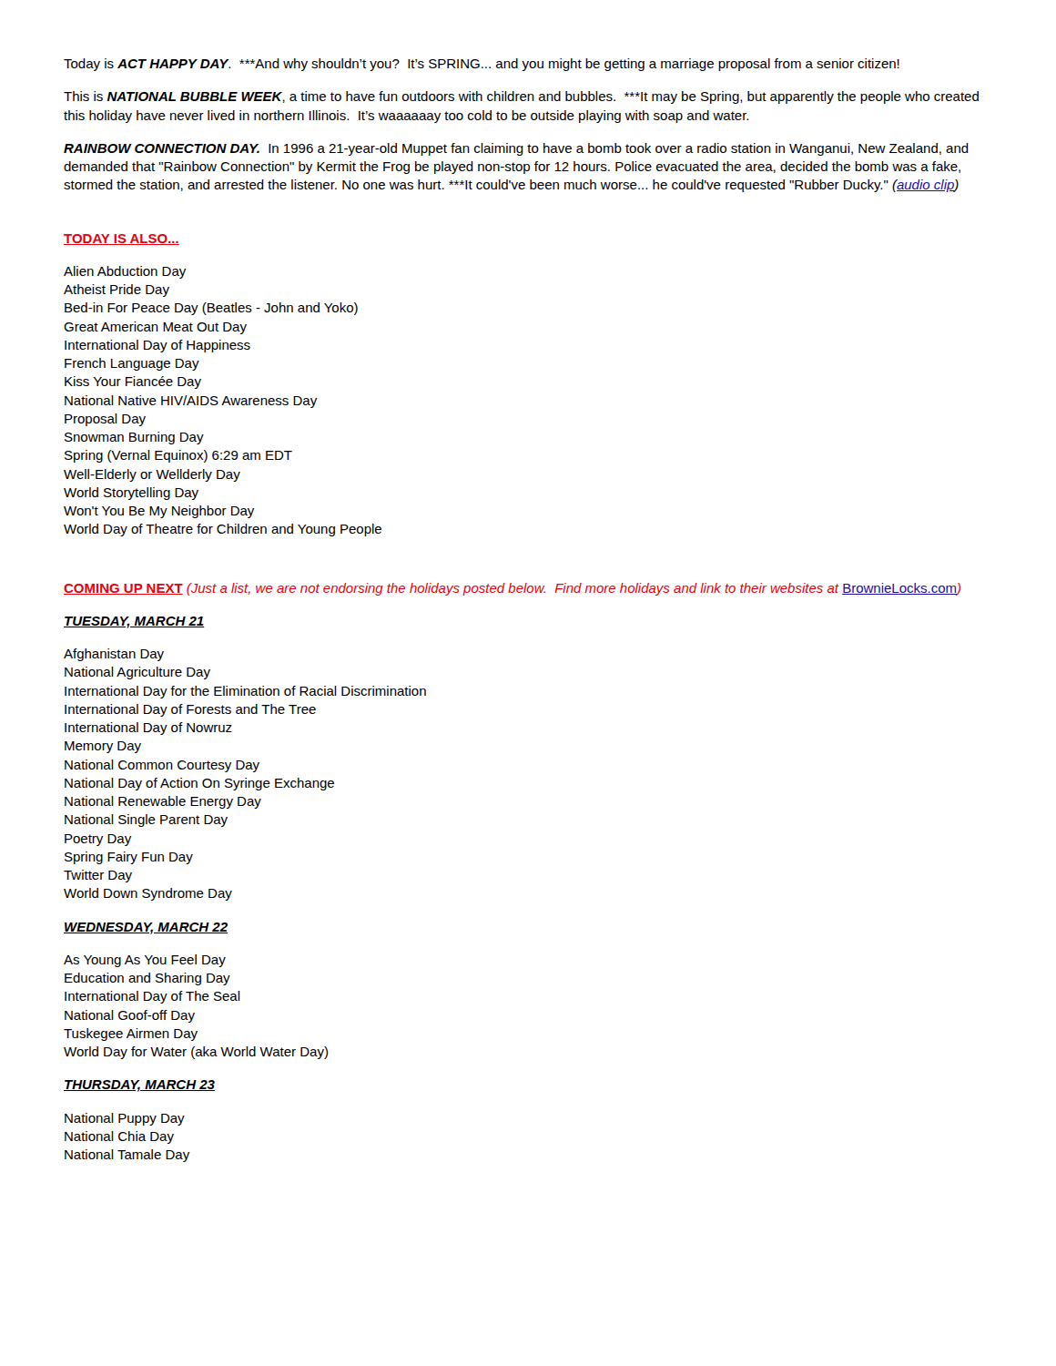Today is ACT HAPPY DAY. ***And why shouldn’t you? It’s SPRING... and you might be getting a marriage proposal from a senior citizen!
This is NATIONAL BUBBLE WEEK, a time to have fun outdoors with children and bubbles. ***It may be Spring, but apparently the people who created this holiday have never lived in northern Illinois. It’s waaaaaay too cold to be outside playing with soap and water.
RAINBOW CONNECTION DAY. In 1996 a 21-year-old Muppet fan claiming to have a bomb took over a radio station in Wanganui, New Zealand, and demanded that "Rainbow Connection" by Kermit the Frog be played non-stop for 12 hours. Police evacuated the area, decided the bomb was a fake, stormed the station, and arrested the listener. No one was hurt. ***It could've been much worse... he could've requested "Rubber Ducky." (audio clip)
TODAY IS ALSO...
Alien Abduction Day
Atheist Pride Day
Bed-in For Peace Day (Beatles - John and Yoko)
Great American Meat Out Day
International Day of Happiness
French Language Day
Kiss Your Fiancée Day
National Native HIV/AIDS Awareness Day
Proposal Day
Snowman Burning Day
Spring (Vernal Equinox) 6:29 am EDT
Well-Elderly or Wellderly Day
World Storytelling Day
Won't You Be My Neighbor Day
World Day of Theatre for Children and Young People
COMING UP NEXT (Just a list, we are not endorsing the holidays posted below. Find more holidays and link to their websites at BrownieLocks.com)
TUESDAY, MARCH 21
Afghanistan Day
National Agriculture Day
International Day for the Elimination of Racial Discrimination
International Day of Forests and The Tree
International Day of Nowruz
Memory Day
National Common Courtesy Day
National Day of Action On Syringe Exchange
National Renewable Energy Day
National Single Parent Day
Poetry Day
Spring Fairy Fun Day
Twitter Day
World Down Syndrome Day
WEDNESDAY, MARCH 22
As Young As You Feel Day
Education and Sharing Day
International Day of The Seal
National Goof-off Day
Tuskegee Airmen Day
World Day for Water (aka World Water Day)
THURSDAY, MARCH 23
National Puppy Day
National Chia Day
National Tamale Day